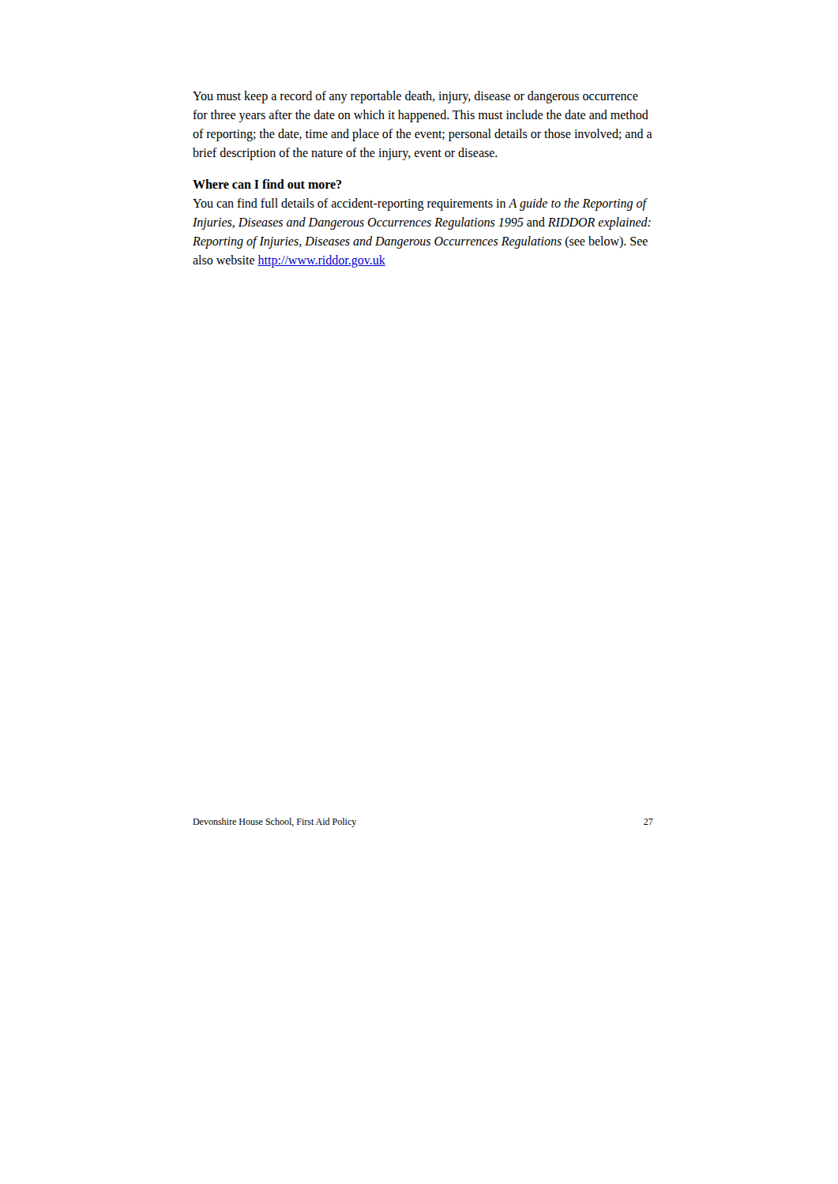You must keep a record of any reportable death, injury, disease or dangerous occurrence for three years after the date on which it happened. This must include the date and method of reporting; the date, time and place of the event; personal details or those involved; and a brief description of the nature of the injury, event or disease.
Where can I find out more?
You can find full details of accident-reporting requirements in A guide to the Reporting of Injuries, Diseases and Dangerous Occurrences Regulations 1995 and RIDDOR explained: Reporting of Injuries, Diseases and Dangerous Occurrences Regulations (see below). See also website http://www.riddor.gov.uk
Devonshire House School, First Aid Policy
27